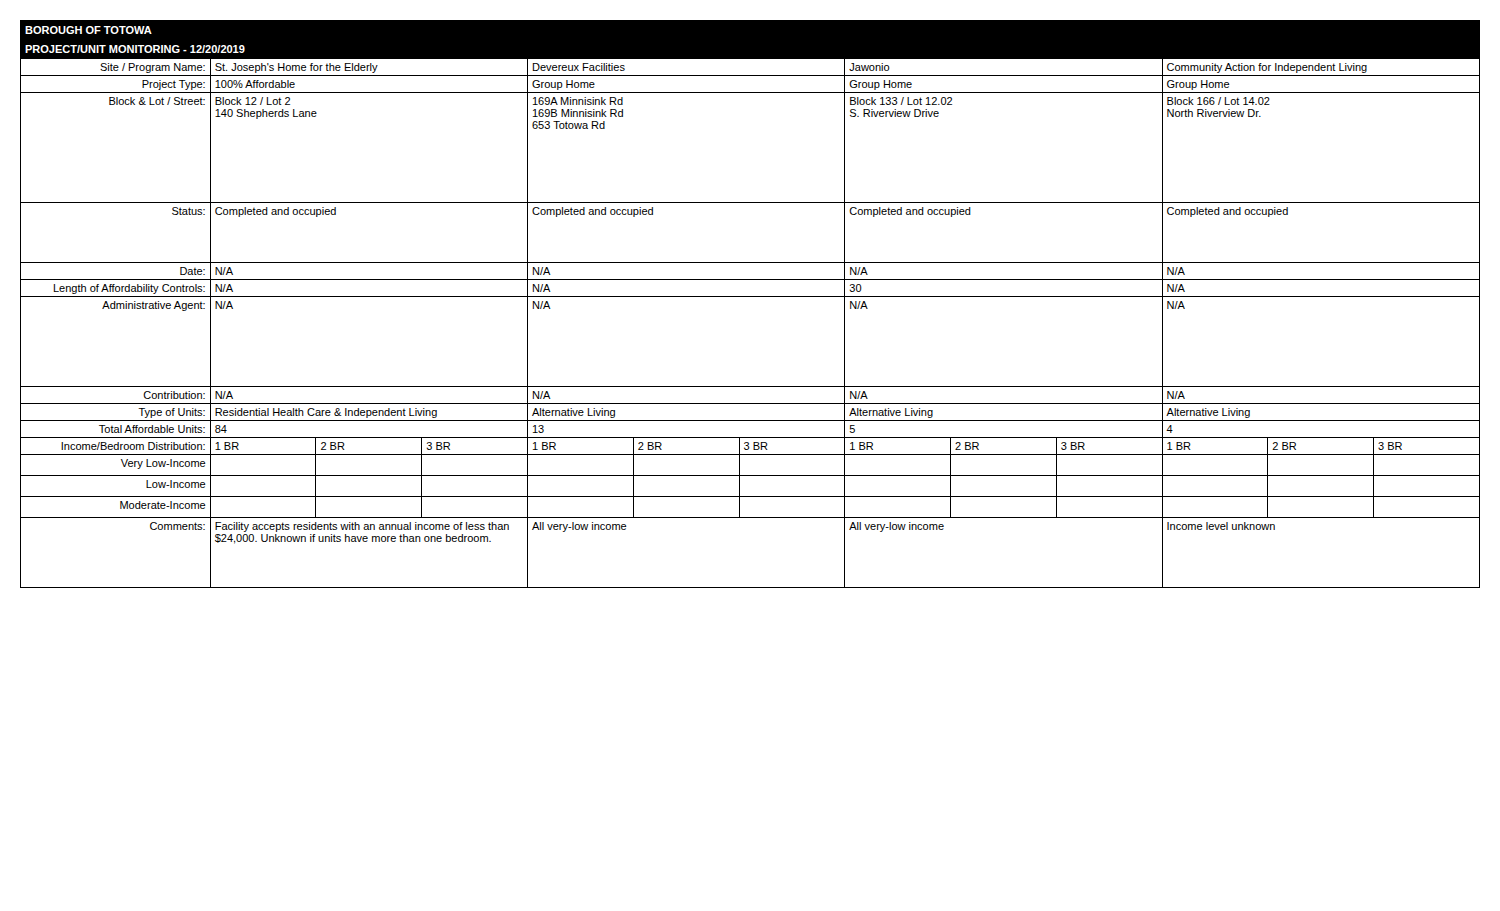| BOROUGH OF TOTOWA |
| PROJECT/UNIT MONITORING - 12/20/2019 |
| Site / Program Name: | St. Joseph's Home for the Elderly | Devereux Facilities | Jawonio | Community Action for Independent Living |
| Project Type: | 100% Affordable | Group Home | Group Home | Group Home |
| Block & Lot / Street: | Block 12 / Lot 2 140 Shepherds Lane | 169A Minnisink Rd 169B Minnisink Rd 653 Totowa Rd | Block 133 / Lot 12.02 S. Riverview Drive | Block 166 / Lot 14.02 North Riverview Dr. |
| Status: | Completed and occupied | Completed and occupied | Completed and occupied | Completed and occupied |
| Date: | N/A | N/A | N/A | N/A |
| Length of Affordability Controls: | N/A | N/A | 30 | N/A |
| Administrative Agent: | N/A | N/A | N/A | N/A |
| Contribution: | N/A | N/A | N/A | N/A |
| Type of Units: | Residential Health Care & Independent Living | Alternative Living | Alternative Living | Alternative Living |
| Total Affordable Units: | 84 | 13 | 5 | 4 |
| Income/Bedroom Distribution: | 1 BR | 2 BR | 3 BR | 1 BR | 2 BR | 3 BR | 1 BR | 2 BR | 3 BR | 1 BR | 2 BR | 3 BR |
| Very Low-Income | | | | | | | | | | | | |
| Low-Income | | | | | | | | | | | | |
| Moderate-Income | | | | | | | | | | | | |
| Comments: | Facility accepts residents with an annual income of less than $24,000. Unknown if units have more than one bedroom. | All very-low income | All very-low income | Income level unknown |